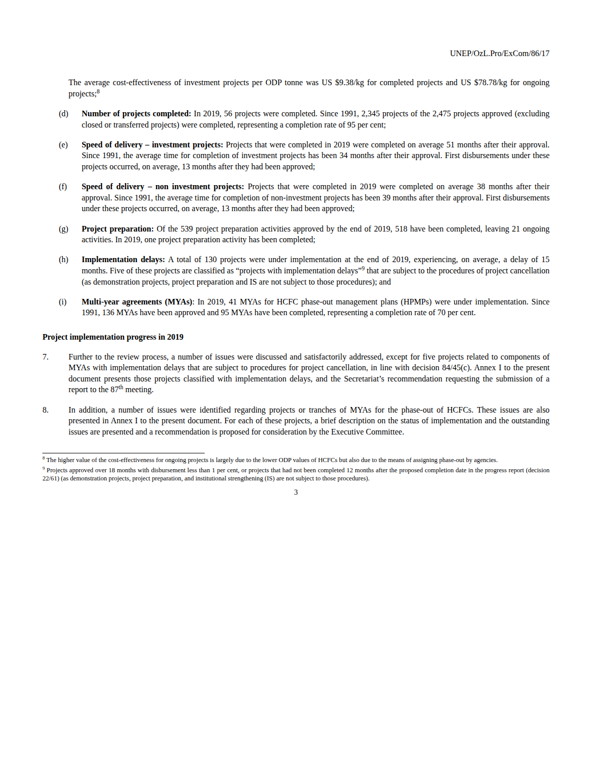UNEP/OzL.Pro/ExCom/86/17
The average cost-effectiveness of investment projects per ODP tonne was US $9.38/kg for completed projects and US $78.78/kg for ongoing projects;8
(d)
Number of projects completed: In 2019, 56 projects were completed. Since 1991, 2,345 projects of the 2,475 projects approved (excluding closed or transferred projects) were completed, representing a completion rate of 95 per cent;
(e)
Speed of delivery – investment projects: Projects that were completed in 2019 were completed on average 51 months after their approval. Since 1991, the average time for completion of investment projects has been 34 months after their approval. First disbursements under these projects occurred, on average, 13 months after they had been approved;
(f)
Speed of delivery – non investment projects: Projects that were completed in 2019 were completed on average 38 months after their approval. Since 1991, the average time for completion of non-investment projects has been 39 months after their approval. First disbursements under these projects occurred, on average, 13 months after they had been approved;
(g)
Project preparation: Of the 539 project preparation activities approved by the end of 2019, 518 have been completed, leaving 21 ongoing activities. In 2019, one project preparation activity has been completed;
(h)
Implementation delays: A total of 130 projects were under implementation at the end of 2019, experiencing, on average, a delay of 15 months. Five of these projects are classified as “projects with implementation delays”9 that are subject to the procedures of project cancellation (as demonstration projects, project preparation and IS are not subject to those procedures); and
(i)
Multi-year agreements (MYAs): In 2019, 41 MYAs for HCFC phase-out management plans (HPMPs) were under implementation. Since 1991, 136 MYAs have been approved and 95 MYAs have been completed, representing a completion rate of 70 per cent.
Project implementation progress in 2019
7.
Further to the review process, a number of issues were discussed and satisfactorily addressed, except for five projects related to components of MYAs with implementation delays that are subject to procedures for project cancellation, in line with decision 84/45(c). Annex I to the present document presents those projects classified with implementation delays, and the Secretariat’s recommendation requesting the submission of a report to the 87th meeting.
8.
In addition, a number of issues were identified regarding projects or tranches of MYAs for the phase-out of HCFCs. These issues are also presented in Annex I to the present document. For each of these projects, a brief description on the status of implementation and the outstanding issues are presented and a recommendation is proposed for consideration by the Executive Committee.
8 The higher value of the cost-effectiveness for ongoing projects is largely due to the lower ODP values of HCFCs but also due to the means of assigning phase-out by agencies.
9 Projects approved over 18 months with disbursement less than 1 per cent, or projects that had not been completed 12 months after the proposed completion date in the progress report (decision 22/61) (as demonstration projects, project preparation, and institutional strengthening (IS) are not subject to those procedures).
3